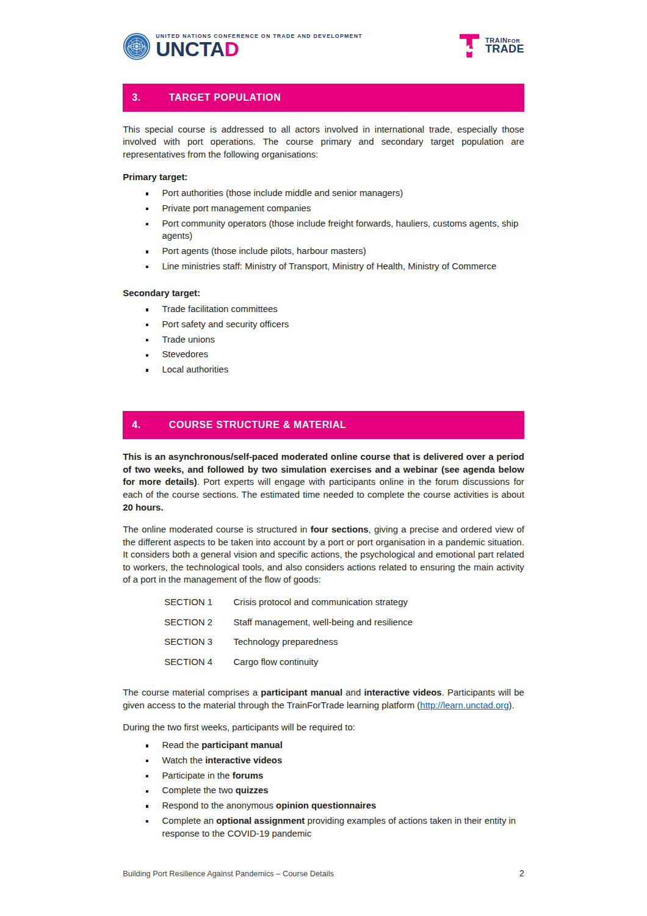UNITED NATIONS CONFERENCE ON TRADE AND DEVELOPMENT
UNCTAD
TRAINFOR
TRADE
3. TARGET POPULATION
This special course is addressed to all actors involved in international trade, especially those involved with port operations. The course primary and secondary target population are representatives from the following organisations:
Primary target:
Port authorities (those include middle and senior managers)
Private port management companies
Port community operators (those include freight forwards, hauliers, customs agents, ship agents)
Port agents (those include pilots, harbour masters)
Line ministries staff: Ministry of Transport, Ministry of Health, Ministry of Commerce
Secondary target:
Trade facilitation committees
Port safety and security officers
Trade unions
Stevedores
Local authorities
4. COURSE STRUCTURE & MATERIAL
This is an asynchronous/self-paced moderated online course that is delivered over a period of two weeks, and followed by two simulation exercises and a webinar (see agenda below for more details). Port experts will engage with participants online in the forum discussions for each of the course sections. The estimated time needed to complete the course activities is about 20 hours.
The online moderated course is structured in four sections, giving a precise and ordered view of the different aspects to be taken into account by a port or port organisation in a pandemic situation. It considers both a general vision and specific actions, the psychological and emotional part related to workers, the technological tools, and also considers actions related to ensuring the main activity of a port in the management of the flow of goods:
SECTION 1 Crisis protocol and communication strategy
SECTION 2 Staff management, well-being and resilience
SECTION 3 Technology preparedness
SECTION 4 Cargo flow continuity
The course material comprises a participant manual and interactive videos. Participants will be given access to the material through the TrainForTrade learning platform (http://learn.unctad.org).
During the two first weeks, participants will be required to:
Read the participant manual
Watch the interactive videos
Participate in the forums
Complete the two quizzes
Respond to the anonymous opinion questionnaires
Complete an optional assignment providing examples of actions taken in their entity in response to the COVID-19 pandemic
Building Port Resilience Against Pandemics – Course Details
2